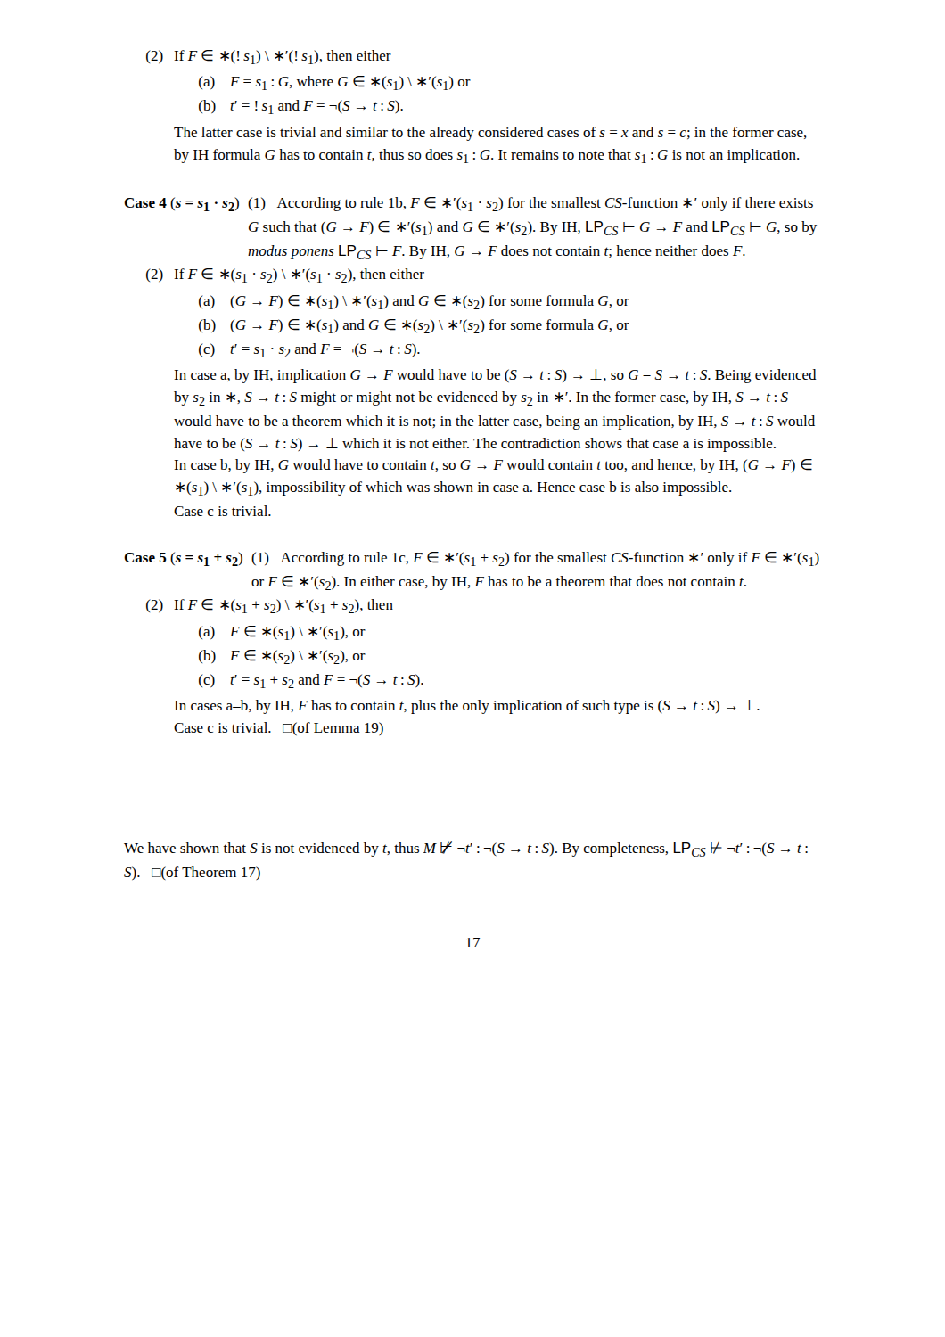(2) If F ∈ ∗(! s1) \ ∗′(! s1), then either
(a) F = s1 : G, where G ∈ ∗(s1) \ ∗′(s1) or
(b) t′ = ! s1 and F = ¬(S → t : S).
The latter case is trivial and similar to the already considered cases of s = x and s = c; in the former case, by IH formula G has to contain t, thus so does s1 : G. It remains to note that s1 : G is not an implication.
Case 4 (s = s1 · s2) (1) According to rule 1b, F ∈ ∗′(s1 · s2) for the smallest CS-function ∗′ only if there exists G such that (G → F) ∈ ∗′(s1) and G ∈ ∗′(s2). By IH, LPCS ⊢ G → F and LPCS ⊢ G, so by modus ponens LPCS ⊢ F. By IH, G → F does not contain t; hence neither does F.
(2) If F ∈ ∗(s1 · s2) \ ∗′(s1 · s2), then either
(a)(G → F) ∈ ∗(s1) \ ∗′(s1) and G ∈ ∗(s2) for some formula G, or
(b)(G → F) ∈ ∗(s1) and G ∈ ∗(s2) \ ∗′(s2) for some formula G, or
(c) t′ = s1 · s2 and F = ¬(S → t : S).
In case a, by IH, implication G → F would have to be (S → t : S) → ⊥, so G = S → t : S. Being evidenced by s2 in ∗, S → t : S might or might not be evidenced by s2 in ∗′. In the former case, by IH, S → t : S would have to be a theorem which it is not; in the latter case, being an implication, by IH, S → t : S would have to be (S → t : S) → ⊥ which it is not either. The contradiction shows that case a is impossible.
In case b, by IH, G would have to contain t, so G → F would contain t too, and hence, by IH, (G → F) ∈ ∗(s1) \ ∗′(s1), impossibility of which was shown in case a. Hence case b is also impossible.
Case c is trivial.
Case 5 (s = s1 + s2) (1) According to rule 1c, F ∈ ∗′(s1 + s2) for the smallest CS-function ∗′ only if F ∈ ∗′(s1) or F ∈ ∗′(s2). In either case, by IH, F has to be a theorem that does not contain t.
(2) If F ∈ ∗(s1 + s2) \ ∗′(s1 + s2), then
(a) F ∈ ∗(s1) \ ∗′(s1), or
(b) F ∈ ∗(s2) \ ∗′(s2), or
(c) t′ = s1 + s2 and F = ¬(S → t : S).
In cases a–b, by IH, F has to contain t, plus the only implication of such type is (S → t : S) → ⊥.
Case c is trivial. □(of Lemma 19)
We have shown that S is not evidenced by t, thus M ⊭̸ ¬t′ : ¬(S → t : S). By completeness, LPCS ⊬ ¬t′ : ¬(S → t : S). □(of Theorem 17)
17